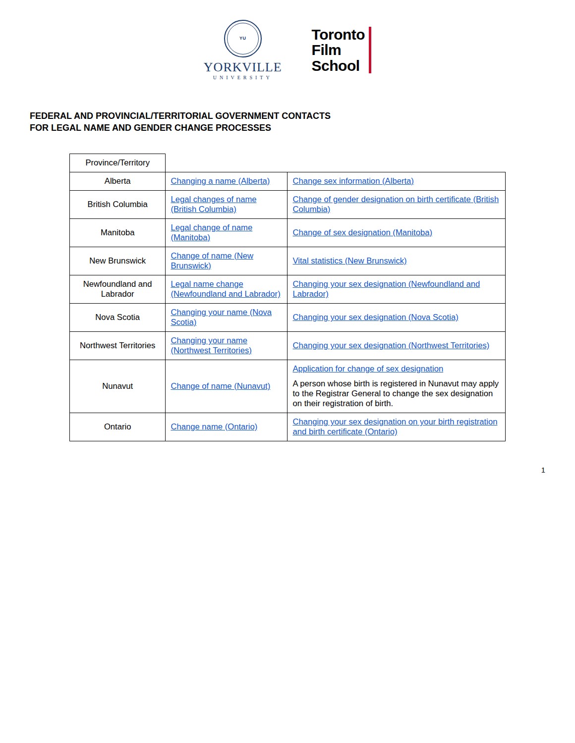YU
YORKVILLE
UNIVERSITY
Toronto
Film
School
Federal and Provincial/Territorial Government Contacts
for Legal Name and Gender Change Processes
| Province/Territory | | |
| Alberta | Changing a name (Alberta) | Change sex information (Alberta) |
| British Columbia | Legal changes of name (British Columbia) | Change of gender designation on birth certificate (British Columbia) |
| Manitoba | Legal change of name (Manitoba) | Change of sex designation (Manitoba) |
| New Brunswick | Change of name (New Brunswick) | Vital statistics (New Brunswick) |
| Newfoundland and Labrador | Legal name change (Newfoundland and Labrador) | Changing your sex designation (Newfoundland and Labrador) |
| Nova Scotia | Changing your name (Nova Scotia) | Changing your sex designation (Nova Scotia) |
| Northwest Territories | Changing your name (Northwest Territories) | Changing your sex designation (Northwest Territories) |
| Nunavut | Change of name (Nunavut) | Application for change of sex designation A person whose birth is registered in Nunavut may apply to the Registrar General to change the sex designation on their registration of birth. |
| Ontario | Change name (Ontario) | Changing your sex designation on your birth registration and birth certificate (Ontario) |
1